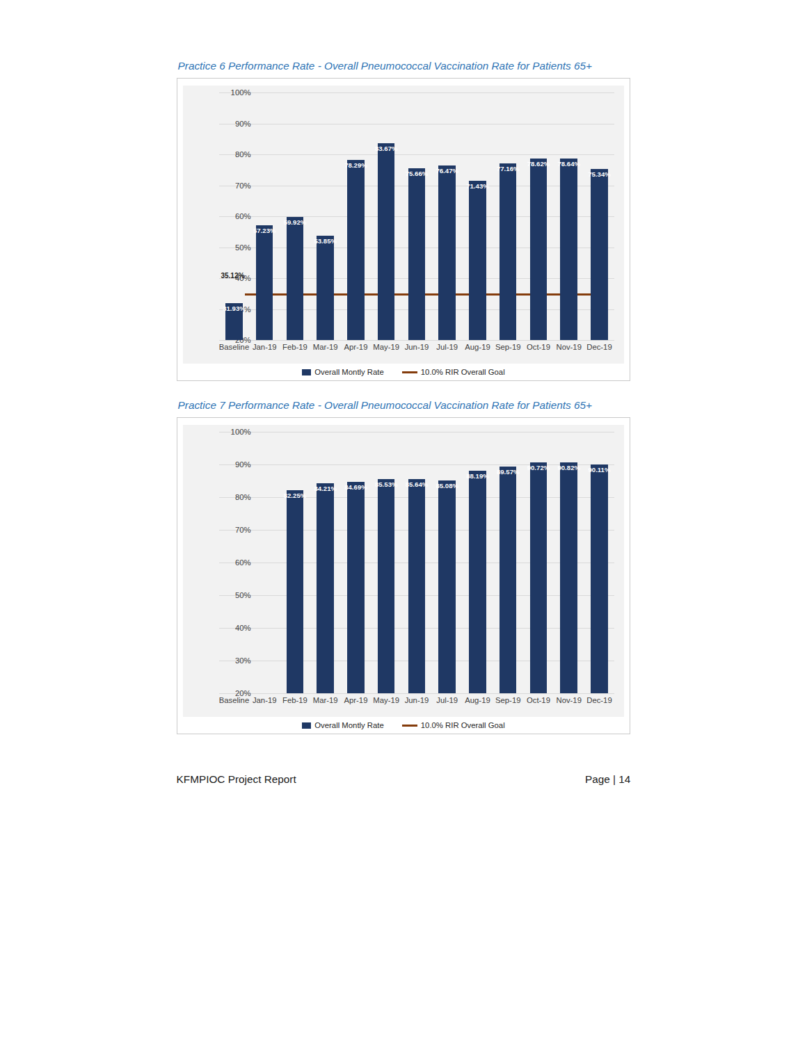Practice 6 Performance Rate - Overall Pneumococcal Vaccination Rate for Patients 65+
100%
90%
80%
70%
60%
50%
40%
30%
20%
35.12%
31.93%
57.23%
59.92%
53.85%
78.29%
83.67%
75.66%
76.47%
71.43%
77.16%
78.62%
78.64%
75.34%
Baseline
Jan-19
Feb-19
Mar-19
Apr-19
May-19
Jun-19
Jul-19
Aug-19
Sep-19
Oct-19
Nov-19
Dec-19
Overall Montly Rate
10.0% RIR Overall Goal
Practice 7 Performance Rate - Overall Pneumococcal Vaccination Rate for Patients 65+
100%
90%
80%
70%
60%
50%
40%
30%
20%
82.25%
84.21%
84.69%
85.53%
85.64%
85.08%
88.19%
89.57%
90.72%
90.82%
90.11%
Baseline
Jan-19
Feb-19
Mar-19
Apr-19
May-19
Jun-19
Jul-19
Aug-19
Sep-19
Oct-19
Nov-19
Dec-19
Overall Montly Rate
10.0% RIR Overall Goal
KFMPIOC Project Report
Page | 14